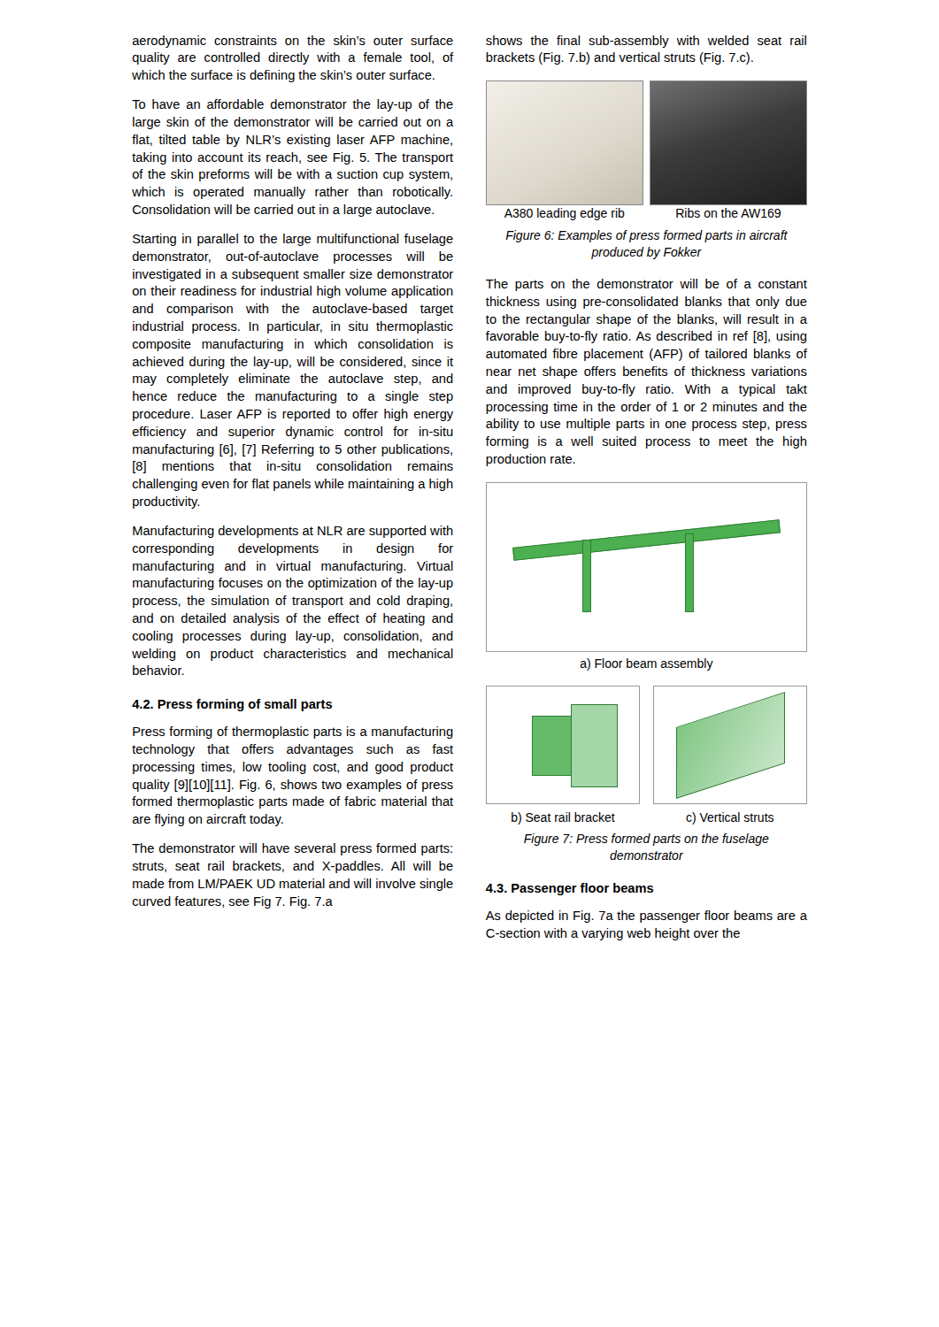aerodynamic constraints on the skin’s outer surface quality are controlled directly with a female tool, of which the surface is defining the skin’s outer surface.
To have an affordable demonstrator the lay-up of the large skin of the demonstrator will be carried out on a flat, tilted table by NLR’s existing laser AFP machine, taking into account its reach, see Fig. 5. The transport of the skin preforms will be with a suction cup system, which is operated manually rather than robotically. Consolidation will be carried out in a large autoclave.
Starting in parallel to the large multifunctional fuselage demonstrator, out-of-autoclave processes will be investigated in a subsequent smaller size demonstrator on their readiness for industrial high volume application and comparison with the autoclave-based target industrial process. In particular, in situ thermoplastic composite manufacturing in which consolidation is achieved during the lay-up, will be considered, since it may completely eliminate the autoclave step, and hence reduce the manufacturing to a single step procedure. Laser AFP is reported to offer high energy efficiency and superior dynamic control for in-situ manufacturing [6], [7] Referring to 5 other publications, [8] mentions that in-situ consolidation remains challenging even for flat panels while maintaining a high productivity.
Manufacturing developments at NLR are supported with corresponding developments in design for manufacturing and in virtual manufacturing. Virtual manufacturing focuses on the optimization of the lay-up process, the simulation of transport and cold draping, and on detailed analysis of the effect of heating and cooling processes during lay-up, consolidation, and welding on product characteristics and mechanical behavior.
4.2. Press forming of small parts
Press forming of thermoplastic parts is a manufacturing technology that offers advantages such as fast processing times, low tooling cost, and good product quality [9][10][11]. Fig. 6, shows two examples of press formed thermoplastic parts made of fabric material that are flying on aircraft today.
The demonstrator will have several press formed parts: struts, seat rail brackets, and X-paddles. All will be made from LM/PAEK UD material and will involve single curved features, see Fig 7. Fig. 7.a
shows the final sub-assembly with welded seat rail brackets (Fig. 7.b) and vertical struts (Fig. 7.c).
A380 leading edge rib Ribs on the AW169
Figure 6: Examples of press formed parts in aircraft produced by Fokker
The parts on the demonstrator will be of a constant thickness using pre-consolidated blanks that only due to the rectangular shape of the blanks, will result in a favorable buy-to-fly ratio. As described in ref [8], using automated fibre placement (AFP) of tailored blanks of near net shape offers benefits of thickness variations and improved buy-to-fly ratio. With a typical takt processing time in the order of 1 or 2 minutes and the ability to use multiple parts in one process step, press forming is a well suited process to meet the high production rate.
a) Floor beam assembly
b) Seat rail bracket c) Vertical struts
Figure 7: Press formed parts on the fuselage demonstrator
4.3. Passenger floor beams
As depicted in Fig. 7a the passenger floor beams are a C-section with a varying web height over the